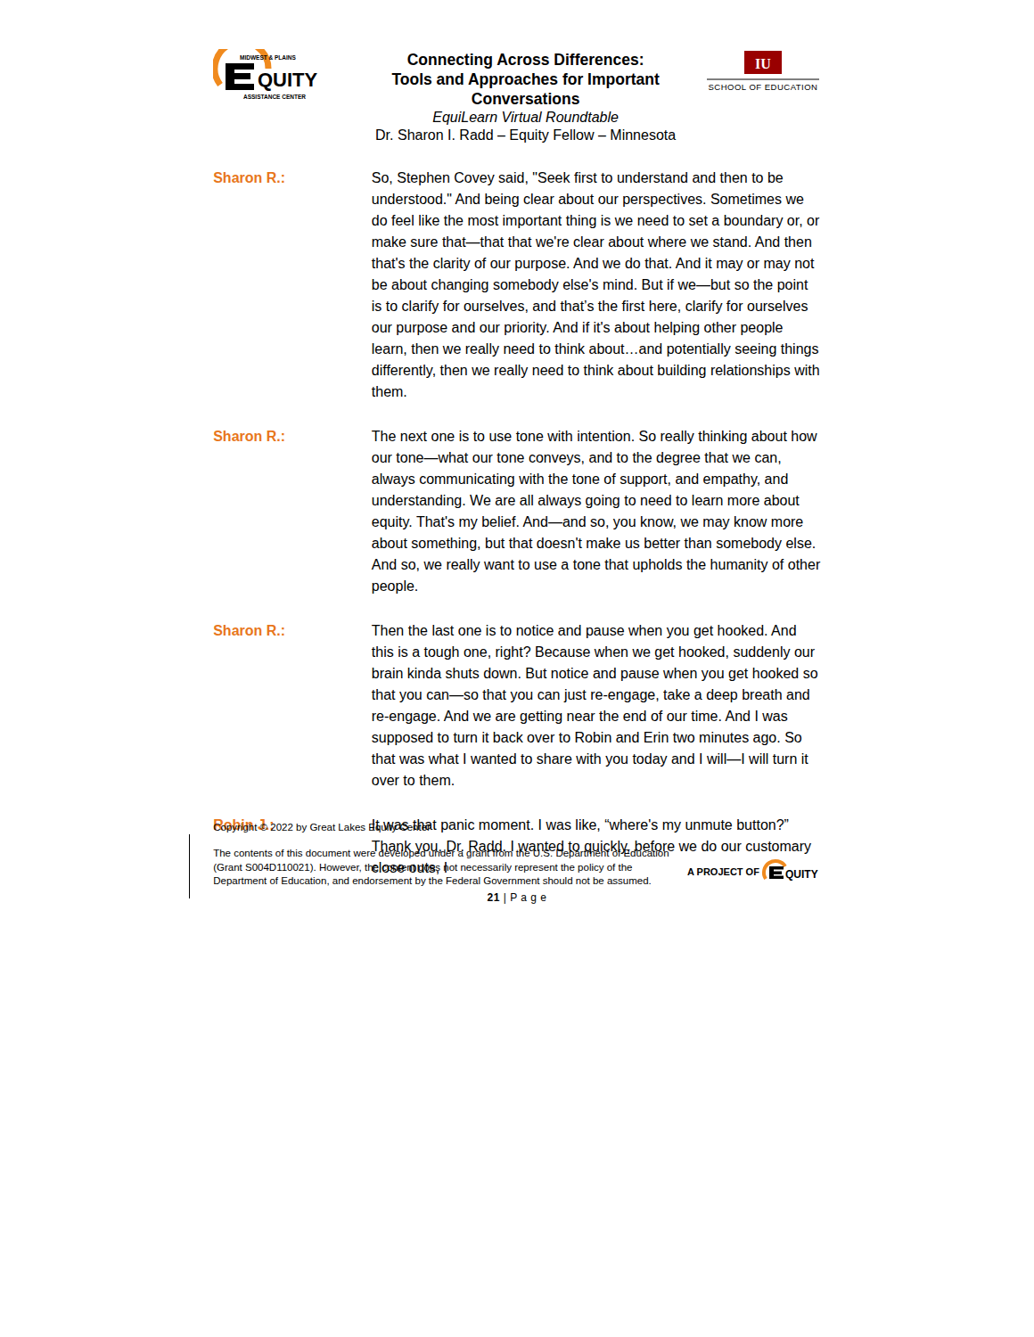QUITY MIDWEST & PLAINS ASSISTANCE CENTER
Connecting Across Differences:
Tools and Approaches for Important Conversations
EquiLearn Virtual Roundtable
Dr. Sharon I. Radd – Equity Fellow – Minnesota
IU SCHOOL OF EDUCATION
Sharon R.:
So, Stephen Covey said, "Seek first to understand and then to be understood." And being clear about our perspectives. Sometimes we do feel like the most important thing is we need to set a boundary or, or make sure that—that that we're clear about where we stand. And then that's the clarity of our purpose. And we do that. And it may or may not be about changing somebody else's mind. But if we—but so the point is to clarify for ourselves, and that’s the first here, clarify for ourselves our purpose and our priority. And if it's about helping other people learn, then we really need to think about…and potentially seeing things differently, then we really need to think about building relationships with them.
Sharon R.:
The next one is to use tone with intention. So really thinking about how our tone—what our tone conveys, and to the degree that we can, always communicating with the tone of support, and empathy, and understanding. We are all always going to need to learn more about equity. That's my belief. And—and so, you know, we may know more about something, but that doesn't make us better than somebody else. And so, we really want to use a tone that upholds the humanity of other people.
Sharon R.:
Then the last one is to notice and pause when you get hooked. And this is a tough one, right? Because when we get hooked, suddenly our brain kinda shuts down. But notice and pause when you get hooked so that you can—so that you can just re-engage, take a deep breath and re-engage. And we are getting near the end of our time. And I was supposed to turn it back over to Robin and Erin two minutes ago. So that was what I wanted to share with you today and I will—I will turn it over to them.
Robin J.:
It was that panic moment. I was like, “where's my unmute button?” Thank you, Dr. Radd. I wanted to quickly, before we do our customary close outs, I
Copyright © 2022 by Great Lakes Equity Center
The contents of this document were developed under a grant from the U.S. Department of Education (Grant S004D110021). However, the content does not necessarily represent the policy of the Department of Education, and endorsement by the Federal Government should not be assumed.
A PROJECT OF QUITY
21 | P a g e